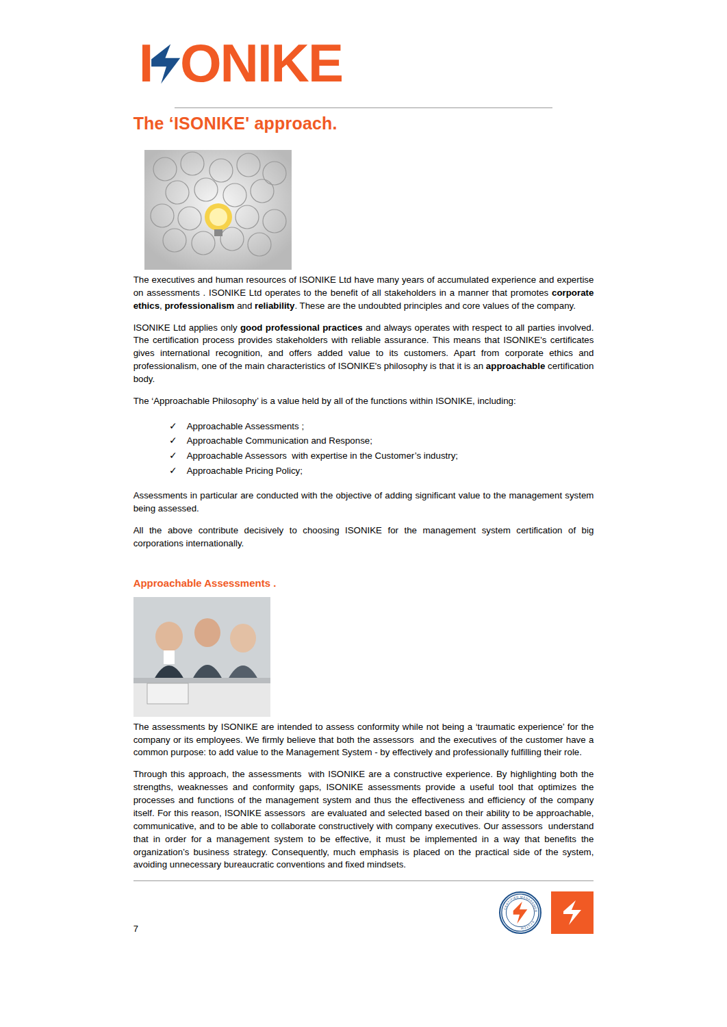I ONIKE
The ‘ISONIKE' approach.
The executives and human resources of ISONIKE Ltd have many years of accumulated experience and expertise on assessments . ISONIKE Ltd operates to the benefit of all stakeholders in a manner that promotes corporate ethics, professionalism and reliability. These are the undoubted principles and core values of the company.
ISONIKE Ltd applies only good professional practices and always operates with respect to all parties involved. The certification process provides stakeholders with reliable assurance. This means that ISONIKE's certificates gives international recognition, and offers added value to its customers. Apart from corporate ethics and professionalism, one of the main characteristics of ISONIKE's philosophy is that it is an approachable certification body.
The ‘Approachable Philosophy’ is a value held by all of the functions within ISONIKE, including:
Approachable Assessments ;
Approachable Communication and Response;
Approachable Assessors with expertise in the Customer’s industry;
Approachable Pricing Policy;
Assessments in particular are conducted with the objective of adding significant value to the management system being assessed.
All the above contribute decisively to choosing ISONIKE for the management system certification of big corporations internationally.
Approachable Assessments .
The assessments by ISONIKE are intended to assess conformity while not being a ‘traumatic experience’ for the company or its employees. We firmly believe that both the assessors and the executives of the customer have a common purpose: to add value to the Management System - by effectively and professionally fulfilling their role.
Through this approach, the assessments with ISONIKE are a constructive experience. By highlighting both the strengths, weaknesses and conformity gaps, ISONIKE assessments provide a useful tool that optimizes the processes and functions of the management system and thus the effectiveness and efficiency of the company itself. For this reason, ISONIKE assessors are evaluated and selected based on their ability to be approachable, communicative, and to be able to collaborate constructively with company executives. Our assessors understand that in order for a management system to be effective, it must be implemented in a way that benefits the organization’s business strategy. Consequently, much emphasis is placed on the practical side of the system, avoiding unnecessary bureaucratic conventions and fixed mindsets.
7
CERTIFIED MANAGEMENT SYSTEM